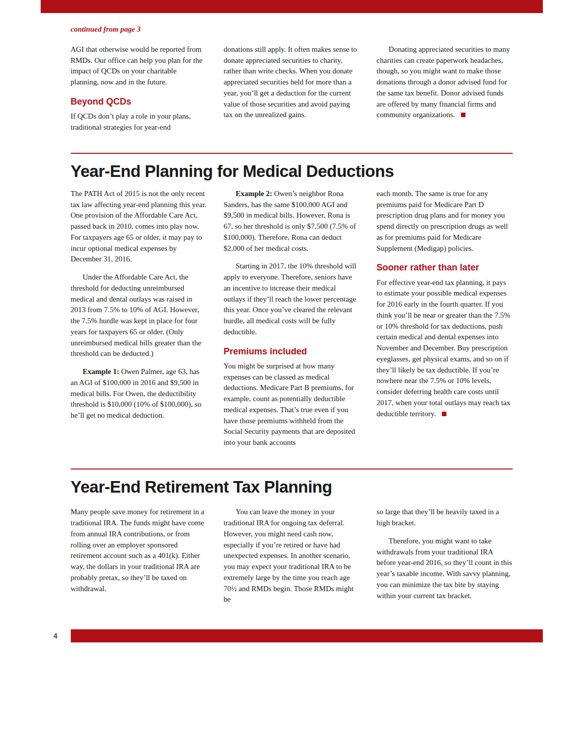continued from page 3
AGI that otherwise would be reported from RMDs. Our office can help you plan for the impact of QCDs on your charitable planning, now and in the future.
Beyond QCDs
If QCDs don’t play a role in your plans, traditional strategies for year-end
donations still apply. It often makes sense to donate appreciated securities to charity, rather than write checks. When you donate appreciated securities held for more than a year, you’ll get a deduction for the current value of those securities and avoid paying tax on the unrealized gains.
Donating appreciated securities to many charities can create paperwork headaches, though, so you might want to make those donations through a donor advised fund for the same tax benefit. Donor advised funds are offered by many financial firms and community organizations.
Year-End Planning for Medical Deductions
The PATH Act of 2015 is not the only recent tax law affecting year-end planning this year. One provision of the Affordable Care Act, passed back in 2010, comes into play now. For taxpayers age 65 or older, it may pay to incur optional medical expenses by December 31, 2016.
Under the Affordable Care Act, the threshold for deducting unreimbursed medical and dental outlays was raised in 2013 from 7.5% to 10% of AGI. However, the 7.5% hurdle was kept in place for four years for taxpayers 65 or older. (Only unreimbursed medical bills greater than the threshold can be deducted.)
Example 1: Owen Palmer, age 63, has an AGI of $100,000 in 2016 and $9,500 in medical bills. For Owen, the deductibility threshold is $10,000 (10% of $100,000), so he’ll get no medical deduction.
Example 2: Owen’s neighbor Rona Sanders, has the same $100,000 AGI and $9,500 in medical bills. However, Rona is 67, so her threshold is only $7,500 (7.5% of $100,000). Therefore, Rona can deduct $2,000 of her medical costs.
Starting in 2017, the 10% threshold will apply to everyone. Therefore, seniors have an incentive to increase their medical outlays if they’ll reach the lower percentage this year. Once you’ve cleared the relevant hurdle, all medical costs will be fully deductible.
Premiums included
You might be surprised at how many expenses can be classed as medical deductions. Medicare Part B premiums, for example, count as potentially deductible medical expenses. That’s true even if you have those premiums withheld from the Social Security payments that are deposited into your bank accounts
each month. The same is true for any premiums paid for Medicare Part D prescription drug plans and for money you spend directly on prescription drugs as well as for premiums paid for Medicare Supplement (Medigap) policies.
Sooner rather than later
For effective year-end tax planning, it pays to estimate your possible medical expenses for 2016 early in the fourth quarter. If you think you’ll be near or greater than the 7.5% or 10% threshold for tax deductions, push certain medical and dental expenses into November and December. Buy prescription eyeglasses, get physical exams, and so on if they’ll likely be tax deductible. If you’re nowhere near the 7.5% or 10% levels, consider deferring health care costs until 2017, when your total outlays may reach tax deductible territory.
Year-End Retirement Tax Planning
Many people save money for retirement in a traditional IRA. The funds might have come from annual IRA contributions, or from rolling over an employer sponsored retirement account such as a 401(k). Either way, the dollars in your traditional IRA are probably pretax, so they’ll be taxed on withdrawal.
You can leave the money in your traditional IRA for ongoing tax deferral. However, you might need cash now, especially if you’re retired or have had unexpected expenses. In another scenario, you may expect your traditional IRA to be extremely large by the time you reach age 70½ and RMDs begin. Those RMDs might be
so large that they’ll be heavily taxed in a high bracket.
Therefore, you might want to take withdrawals from your traditional IRA before year-end 2016, so they’ll count in this year’s taxable income. With savvy planning, you can minimize the tax bite by staying within your current tax bracket.
4